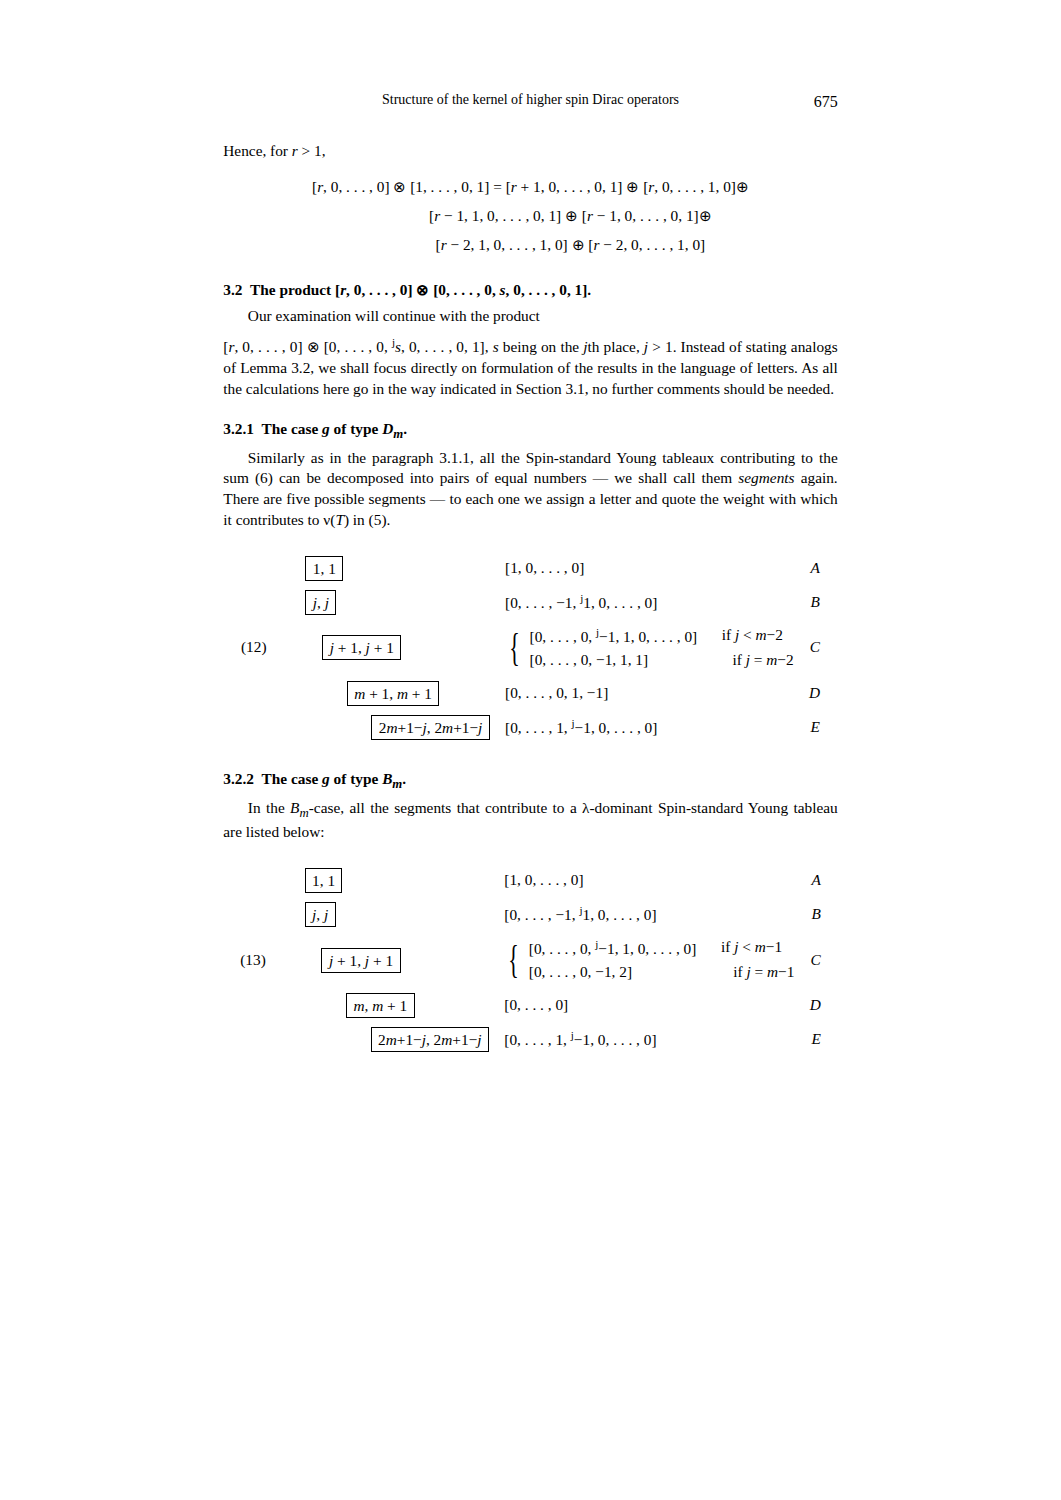Structure of the kernel of higher spin Dirac operators 675
Hence, for r > 1,
[r, 0, . . . , 0] ⊗ [1, . . . , 0, 1] = [r + 1, 0, . . . , 0, 1] ⊕ [r, 0, . . . , 1, 0]⊕
[r − 1, 1, 0, . . . , 0, 1] ⊕ [r − 1, 0, . . . , 0, 1]⊕
[r − 2, 1, 0, . . . , 1, 0] ⊕ [r − 2, 0, . . . , 1, 0]
3.2 The product [r, 0, . . . , 0] ⊗ [0, . . . , 0, s, 0, . . . , 0, 1].
Our examination will continue with the product
[r, 0, . . . , 0] ⊗ [0, . . . , 0, js, 0, . . . , 0, 1], s being on the jth place, j > 1. Instead of stating analogs of Lemma 3.2, we shall focus directly on formulation of the results in the language of letters. As all the calculations here go in the way indicated in Section 3.1, no further comments should be needed.
3.2.1 The case g of type Dm.
Similarly as in the paragraph 3.1.1, all the Spin-standard Young tableaux contributing to the sum (6) can be decomposed into pairs of equal numbers — we shall call them segments again. There are five possible segments — to each one we assign a letter and quote the weight with which it contributes to ν(T) in (5).
| | 1, 1 | [1, 0, . . . , 0] | A |
| | j , j | [0, . . . , −1, j 1, 0, . . . , 0] | B |
| (12) | j + 1, j + 1 | { [0, . . . , 0, j −1, 1, 0, . . . , 0] if j < m −2 [0, . . . , 0, −1, 1, 1] if j = m −2 | C |
| | m + 1, m + 1 | [0, . . . , 0, 1, −1] | D |
| | 2 m +1− j , 2 m +1− j | [0, . . . , 1, j −1, 0, . . . , 0] | E |
3.2.2 The case g of type Bm.
In the Bm-case, all the segments that contribute to a λ-dominant Spin-standard Young tableau are listed below:
| | 1, 1 | [1, 0, . . . , 0] | A |
| | j , j | [0, . . . , −1, j 1, 0, . . . , 0] | B |
| (13) | j + 1, j + 1 | { [0, . . . , 0, j −1, 1, 0, . . . , 0] if j < m −1 [0, . . . , 0, −1, 2] if j = m −1 | C |
| | m , m + 1 | [0, . . . , 0] | D |
| | 2 m +1− j , 2 m +1− j | [0, . . . , 1, j −1, 0, . . . , 0] | E |